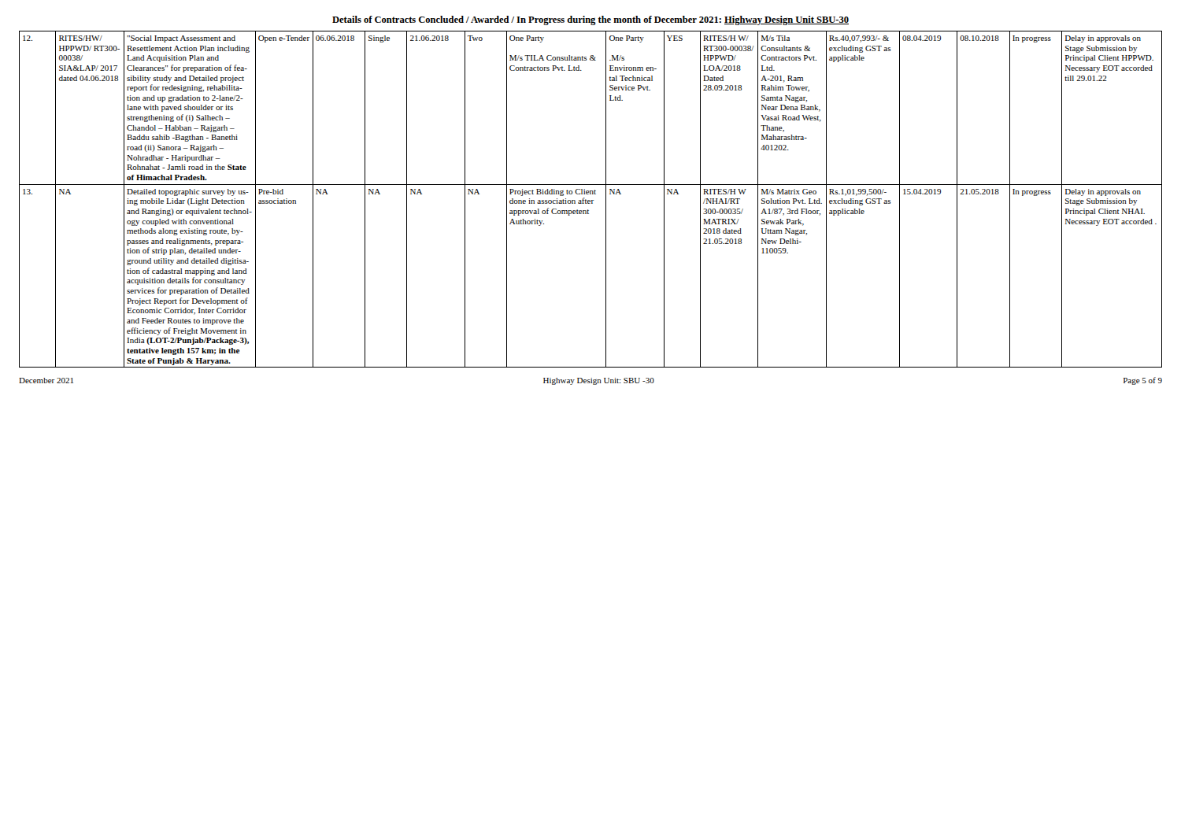Details of Contracts Concluded / Awarded / In Progress during the month of December 2021: Highway Design Unit SBU-30
| 12. | RITES/HW/ HPPWD/ RT300-00038/ SIA&LAP/ 2017 dated 04.06.2018 | "Social Impact Assessment and Resettlement Action Plan including Land Acquisition Plan and Clearances" for preparation of feasibility study and Detailed project report for redesigning, rehabilitation and up gradation to 2-lane/2-lane with paved shoulder or its strengthening of (i) Salhech – Chandol – Habban – Rajgarh – Baddu sahib -Bagthan - Banethi road (ii) Sanora – Rajgarh –Nohradhar - Haripurdhar – Rohnahat - Jamli road in the State of Himachal Pradesh. | Open e-Tender | 06.06.2018 | Single | 21.06.2018 | Two | One Party M/s TILA Consultants & Contractors Pvt. Ltd. | One Party .M/s Environm ental Technical Service Pvt. Ltd. | YES | RITES/H W/ RT300-00038/ HPPWD/ LOA/2018 Dated 28.09.2018 | M/s Tila Consultants & Contractors Pvt. Ltd. A-201, Ram Rahim Tower, Samta Nagar, Near Dena Bank, Vasai Road West, Thane, Maharashtra-401202. | Rs.40,07,993/- & excluding GST as applicable | 08.04.2019 | 08.10.2018 | In progress | Delay in approvals on Stage Submission by Principal Client HPPWD. Necessary EOT accorded till 29.01.22 |
| 13. | NA | Detailed topographic survey by using mobile Lidar (Light Detection and Ranging) or equivalent technology coupled with conventional methods along existing route, bypasses and realignments, preparation of strip plan, detailed underground utility and detailed digitisation of cadastral mapping and land acquisition details for consultancy services for preparation of Detailed Project Report for Development of Economic Corridor, Inter Corridor and Feeder Routes to improve the efficiency of Freight Movement in India (LOT-2/Punjab/Package-3), tentative length 157 km; in the State of Punjab & Haryana. | Pre-bid association | NA | NA | NA | NA | Project Bidding to Client done in association after approval of Competent Authority. | NA | NA | RITES/H W /NHAI/RT 300-00035/ MATRIX/ 2018 dated 21.05.2018 | M/s Matrix Geo Solution Pvt. Ltd. A1/87, 3rd Floor, Sewak Park, Uttam Nagar, New Delhi-110059. | Rs.1,01,99,500/- excluding GST as applicable | 15.04.2019 | 21.05.2018 | In progress | Delay in approvals on Stage Submission by Principal Client NHAI. Necessary EOT accorded . |
December 2021
Highway Design Unit: SBU -30
Page 5 of 9